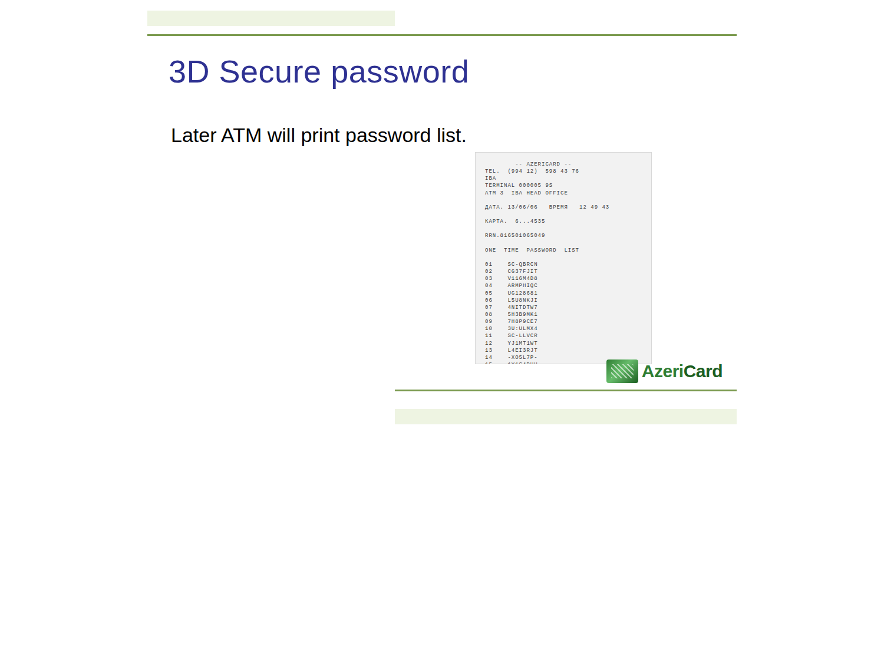3D Secure password
Later ATM will print password list.
-- AZERICARD -- TEL. (994 12) 598 43 76 IBA TERMINAL 000005 9S ATM 3 IBA HEAD OFFICE ДАТА. 13/06/06 ВРЕМЯ 12 49 43 КАРТА. 6...4535 RRN.816501065049 ONE TIME PASSWORD LIST 01 SC-QBRCN 02 CG37FJIT 03 V116M4D8 04 ARMPHIQC 05 UG128681 06 L5U8NKJI 07 4NITDTW7 08 5H3B9MK1 09 7H8P9CE7 10 3U:ULMX4 11 SC-LLVCR 12 YJ1MT1WT 13 L4EI3RJT 14 -XO5L7P- 15 1Y1S4DUU 16 VL6ALQJ3 17 97BBT3WP 18 53ZA28ZP 19 22G0FSLN 20 44BUZVW-
Azeri Card